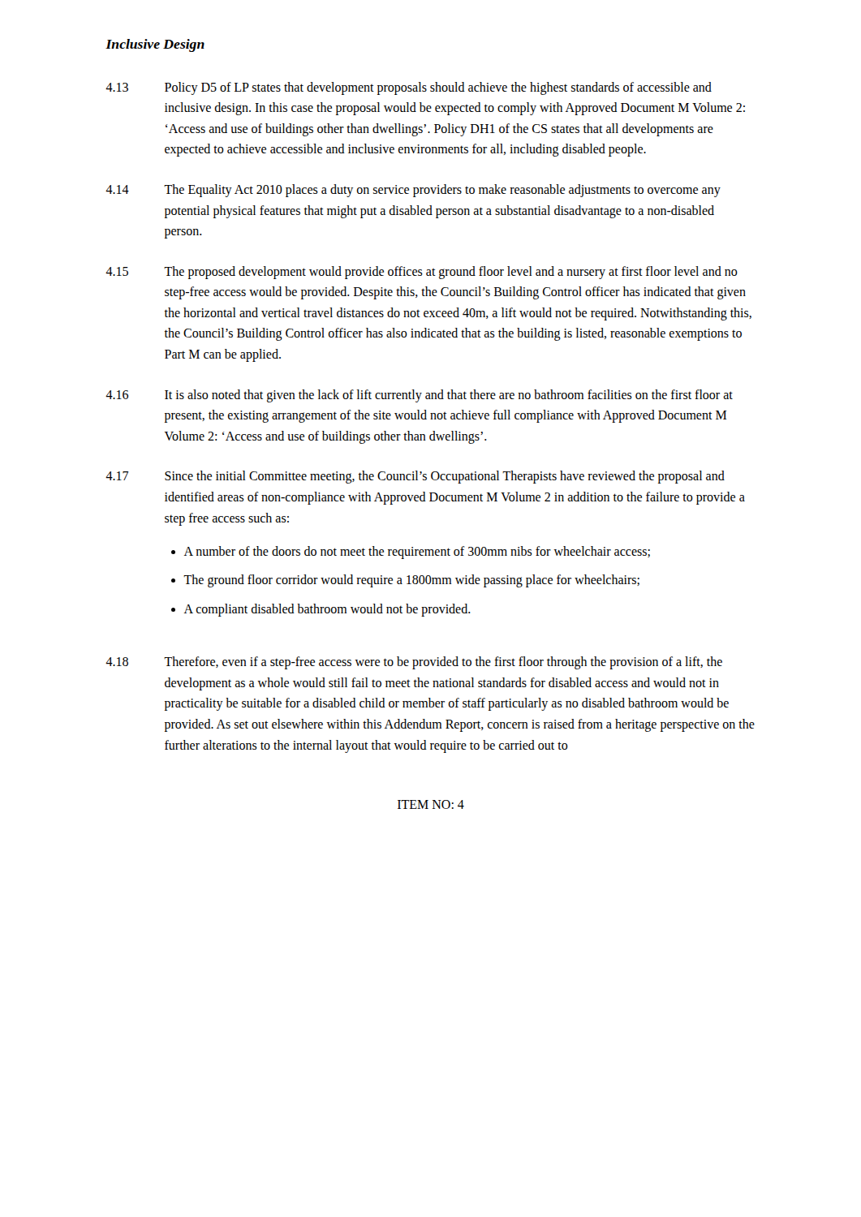Inclusive Design
4.13
Policy D5 of LP states that development proposals should achieve the highest standards of accessible and inclusive design. In this case the proposal would be expected to comply with Approved Document M Volume 2: ‘Access and use of buildings other than dwellings’. Policy DH1 of the CS states that all developments are expected to achieve accessible and inclusive environments for all, including disabled people.
4.14
The Equality Act 2010 places a duty on service providers to make reasonable adjustments to overcome any potential physical features that might put a disabled person at a substantial disadvantage to a non-disabled person.
4.15
The proposed development would provide offices at ground floor level and a nursery at first floor level and no step-free access would be provided. Despite this, the Council’s Building Control officer has indicated that given the horizontal and vertical travel distances do not exceed 40m, a lift would not be required. Notwithstanding this, the Council’s Building Control officer has also indicated that as the building is listed, reasonable exemptions to Part M can be applied.
4.16
It is also noted that given the lack of lift currently and that there are no bathroom facilities on the first floor at present, the existing arrangement of the site would not achieve full compliance with Approved Document M Volume 2: ‘Access and use of buildings other than dwellings’.
4.17
Since the initial Committee meeting, the Council’s Occupational Therapists have reviewed the proposal and identified areas of non-compliance with Approved Document M Volume 2 in addition to the failure to provide a step free access such as:
A number of the doors do not meet the requirement of 300mm nibs for wheelchair access;
The ground floor corridor would require a 1800mm wide passing place for wheelchairs;
A compliant disabled bathroom would not be provided.
4.18
Therefore, even if a step-free access were to be provided to the first floor through the provision of a lift, the development as a whole would still fail to meet the national standards for disabled access and would not in practicality be suitable for a disabled child or member of staff particularly as no disabled bathroom would be provided. As set out elsewhere within this Addendum Report, concern is raised from a heritage perspective on the further alterations to the internal layout that would require to be carried out to
ITEM NO: 4